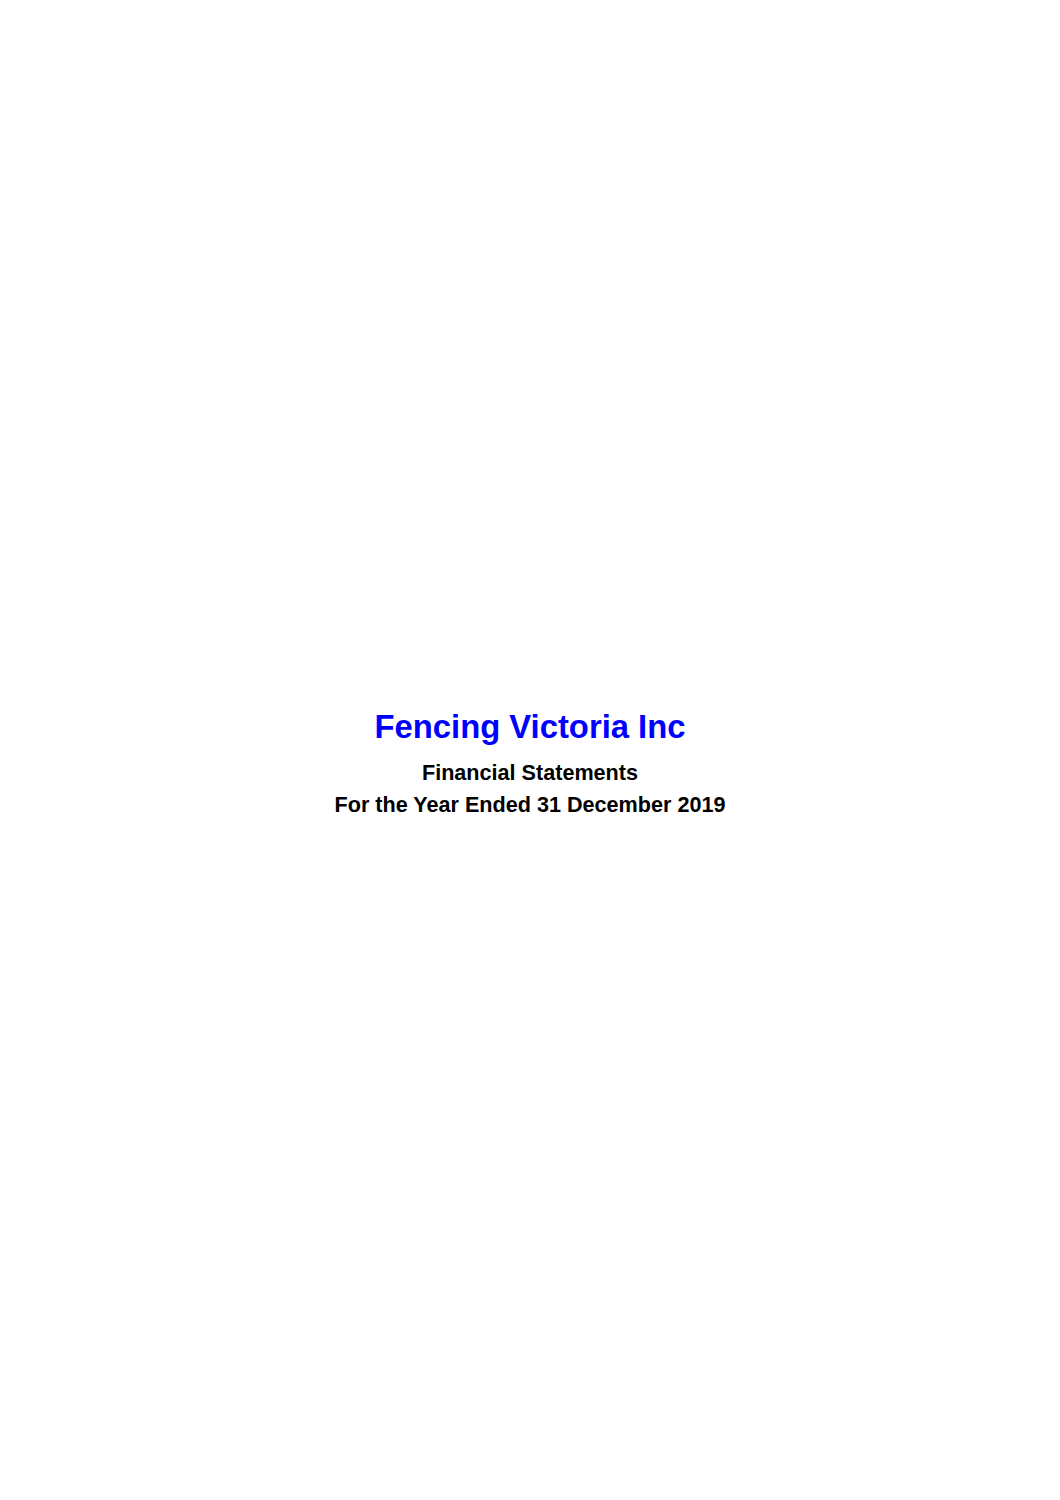Fencing Victoria Inc
Financial Statements
For the Year Ended 31 December 2019